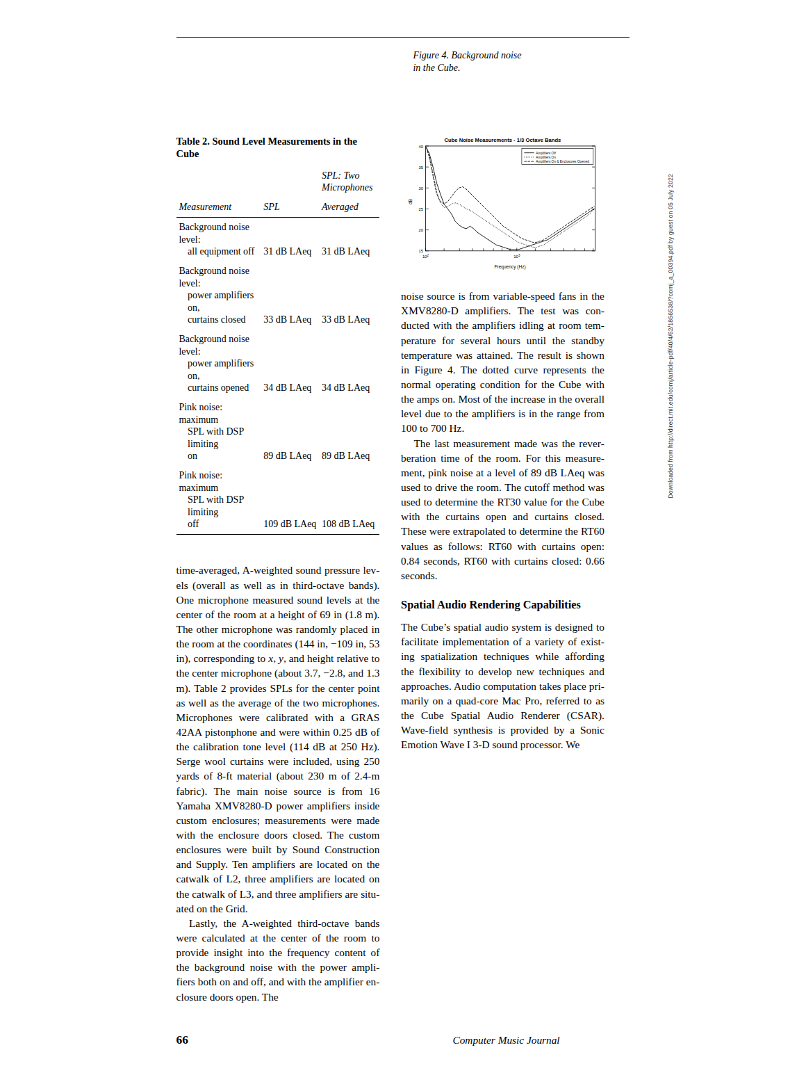Figure 4. Background noise
in the Cube.
Downloaded from http://direct.mit.edu/comj/article-pdf/40/4/62/1856538/?comj_a_00394.pdf by guest on 05 July 2022
Table 2. Sound Level Measurements in the Cube
| | | SPL: Two Microphones |
| --- | --- | --- |
| Measurement | SPL | Averaged |
| Background noise level: all equipment off | 31 dB LAeq | 31 dB LAeq |
| Background noise level: power amplifiers on, curtains closed | 33 dB LAeq | 33 dB LAeq |
| Background noise level: power amplifiers on, curtains opened | 34 dB LAeq | 34 dB LAeq |
| Pink noise: maximum SPL with DSP limiting on | 89 dB LAeq | 89 dB LAeq |
| Pink noise: maximum SPL with DSP limiting off | 109 dB LAeq | 108 dB LAeq |
time-averaged, A-weighted sound pressure levels (overall as well as in third-octave bands). One microphone measured sound levels at the center of the room at a height of 69 in (1.8 m). The other microphone was randomly placed in the room at the coordinates (144 in, −109 in, 53 in), corresponding to x, y, and height relative to the center microphone (about 3.7, −2.8, and 1.3 m). Table 2 provides SPLs for the center point as well as the average of the two microphones. Microphones were calibrated with a GRAS 42AA pistonphone and were within 0.25 dB of the calibration tone level (114 dB at 250 Hz). Serge wool curtains were included, using 250 yards of 8-ft material (about 230 m of 2.4-m fabric). The main noise source is from 16 Yamaha XMV8280-D power amplifiers inside custom enclosures; measurements were made with the enclosure doors closed. The custom enclosures were built by Sound Construction and Supply. Ten amplifiers are located on the catwalk of L2, three amplifiers are located on the catwalk of L3, and three amplifiers are situated on the Grid.
Lastly, the A-weighted third-octave bands were calculated at the center of the room to provide insight into the frequency content of the background noise with the power amplifiers both on and off, and with the amplifier enclosure doors open. The
Cube Noise Measurements - 1/3 Octave Bands Cube Noise Measurements - 1/3 Octave Bands 40 35 30 25 20 15 dB 102 103 Frequency (Hz) Amplifiers Off Amplifiers On Amplifiers On & Enclosures Opened
noise source is from variable-speed fans in the XMV8280-D amplifiers. The test was conducted with the amplifiers idling at room temperature for several hours until the standby temperature was attained. The result is shown in Figure 4. The dotted curve represents the normal operating condition for the Cube with the amps on. Most of the increase in the overall level due to the amplifiers is in the range from 100 to 700 Hz.
The last measurement made was the reverberation time of the room. For this measurement, pink noise at a level of 89 dB LAeq was used to drive the room. The cutoff method was used to determine the RT30 value for the Cube with the curtains open and curtains closed. These were extrapolated to determine the RT60 values as follows: RT60 with curtains open: 0.84 seconds, RT60 with curtains closed: 0.66 seconds.
Spatial Audio Rendering Capabilities
The Cube’s spatial audio system is designed to facilitate implementation of a variety of existing spatialization techniques while affording the flexibility to develop new techniques and approaches. Audio computation takes place primarily on a quad-core Mac Pro, referred to as the Cube Spatial Audio Renderer (CSAR). Wave-field synthesis is provided by a Sonic Emotion Wave I 3-D sound processor. We
66
Computer Music Journal